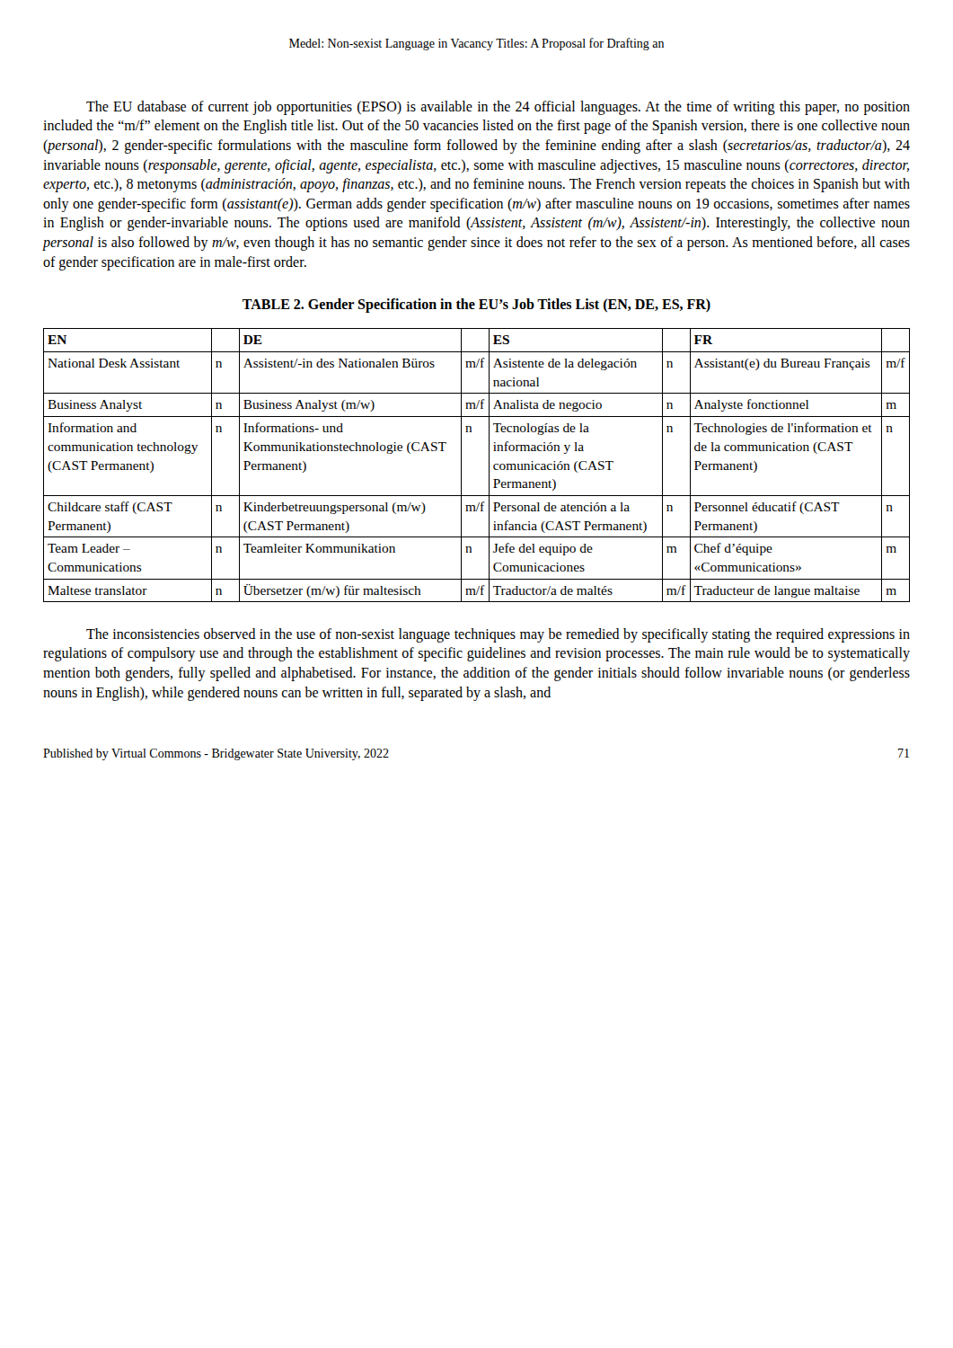Medel: Non-sexist Language in Vacancy Titles: A Proposal for Drafting an
The EU database of current job opportunities (EPSO) is available in the 24 official languages. At the time of writing this paper, no position included the “m/f” element on the English title list. Out of the 50 vacancies listed on the first page of the Spanish version, there is one collective noun (personal), 2 gender-specific formulations with the masculine form followed by the feminine ending after a slash (secretarios/as, traductor/a), 24 invariable nouns (responsable, gerente, oficial, agente, especialista, etc.), some with masculine adjectives, 15 masculine nouns (correctores, director, experto, etc.), 8 metonyms (administración, apoyo, finanzas, etc.), and no feminine nouns. The French version repeats the choices in Spanish but with only one gender-specific form (assistant(e)). German adds gender specification (m/w) after masculine nouns on 19 occasions, sometimes after names in English or gender-invariable nouns. The options used are manifold (Assistent, Assistent (m/w), Assistent/-in). Interestingly, the collective noun personal is also followed by m/w, even though it has no semantic gender since it does not refer to the sex of a person. As mentioned before, all cases of gender specification are in male-first order.
TABLE 2. Gender Specification in the EU’s Job Titles List (EN, DE, ES, FR)
| EN | | DE | | ES | | FR | |
| --- | --- | --- | --- | --- | --- | --- | --- |
| National Desk Assistant | n | Assistent/-in des Nationalen Büros | m/f | Asistente de la delegación nacional | n | Assistant(e) du Bureau Français | m/f |
| Business Analyst | n | Business Analyst (m/w) | m/f | Analista de negocio | n | Analyste fonctionnel | m |
| Information and communication technology (CAST Permanent) | n | Informations- und Kommunikationstechnologie (CAST Permanent) | n | Tecnologías de la información y la comunicación (CAST Permanent) | n | Technologies de l'information et de la communication (CAST Permanent) | n |
| Childcare staff (CAST Permanent) | n | Kinderbetreuungspersonal (m/w) (CAST Permanent) | m/f | Personal de atención a la infancia (CAST Permanent) | n | Personnel éducatif (CAST Permanent) | n |
| Team Leader – Communications | n | Teamleiter Kommunikation | n | Jefe del equipo de Comunicaciones | m | Chef d’équipe «Communications» | m |
| Maltese translator | n | Übersetzer (m/w) für maltesisch | m/f | Traductor/a de maltés | m/f | Traducteur de langue maltaise | m |
The inconsistencies observed in the use of non-sexist language techniques may be remedied by specifically stating the required expressions in regulations of compulsory use and through the establishment of specific guidelines and revision processes. The main rule would be to systematically mention both genders, fully spelled and alphabetised. For instance, the addition of the gender initials should follow invariable nouns (or genderless nouns in English), while gendered nouns can be written in full, separated by a slash, and
Published by Virtual Commons - Bridgewater State University, 2022 71